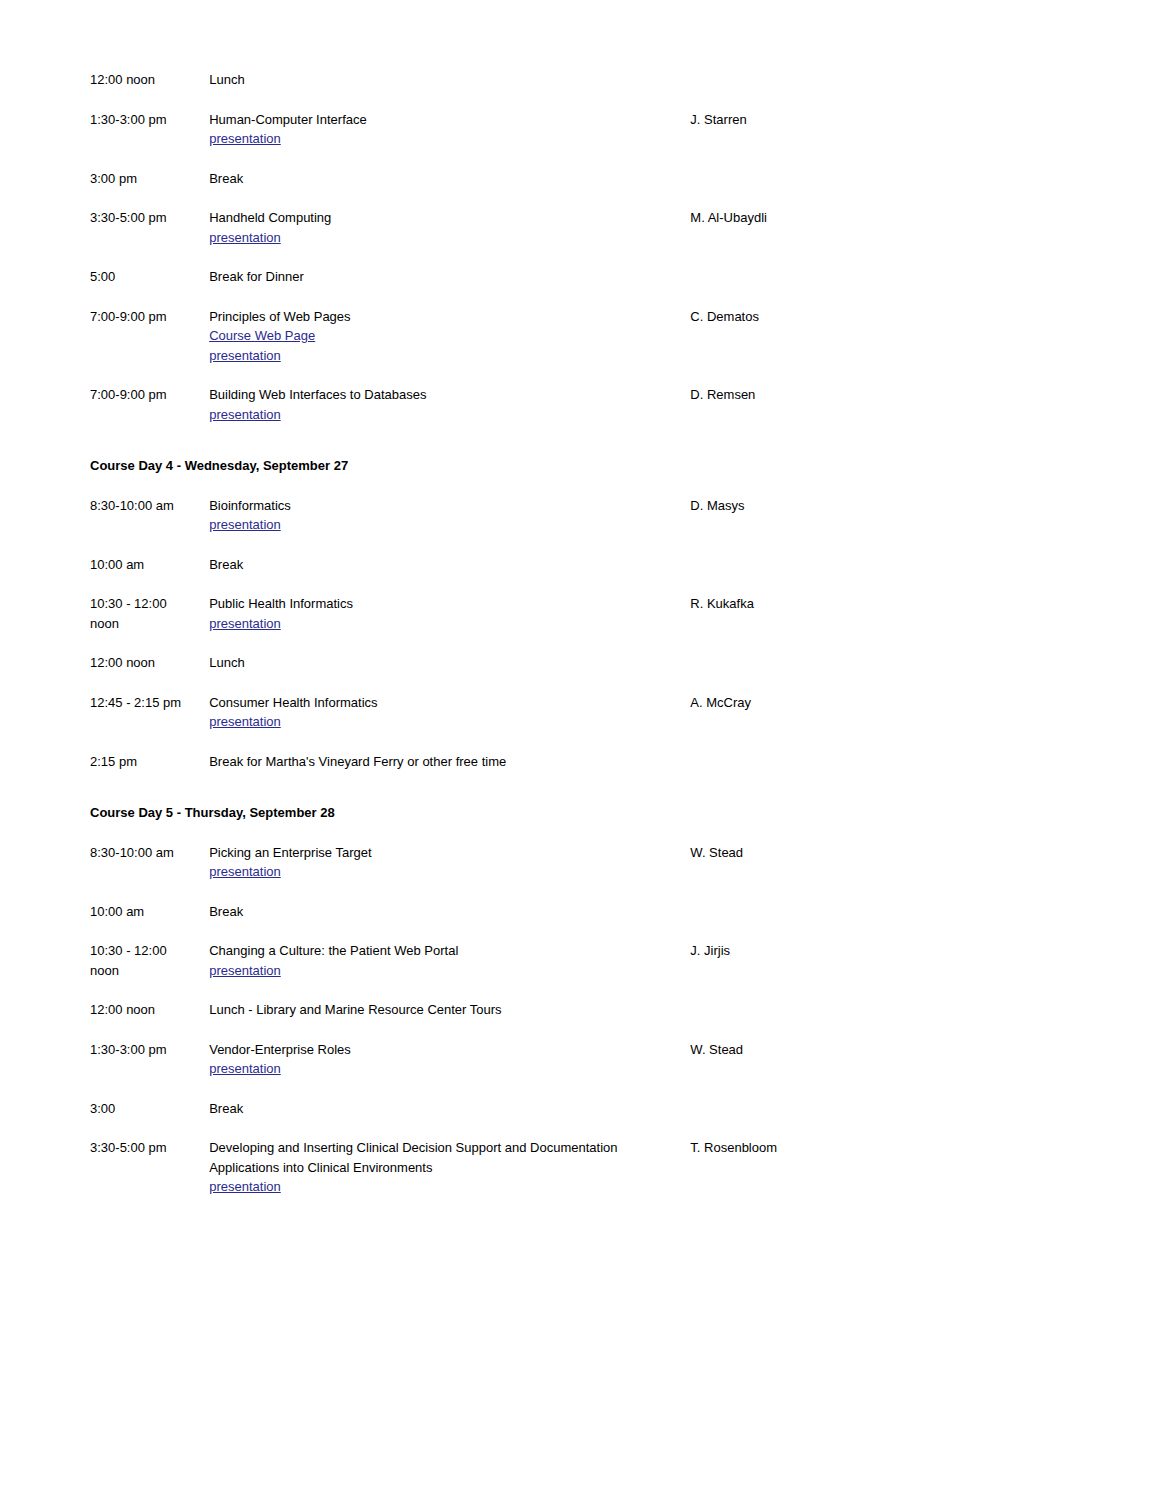| 12:00 noon | Lunch | |
| 1:30-3:00 pm | Human-Computer Interface presentation | J. Starren |
| 3:00 pm | Break | |
| 3:30-5:00 pm | Handheld Computing presentation | M. Al-Ubaydli |
| 5:00 | Break for Dinner | |
| 7:00-9:00 pm | Principles of Web Pages Course Web Page presentation | C. Dematos |
| 7:00-9:00 pm | Building Web Interfaces to Databases presentation | D. Remsen |
| Course Day 4 - Wednesday, September 27 |
| 8:30-10:00 am | Bioinformatics presentation | D. Masys |
| 10:00 am | Break | |
| 10:30 - 12:00 noon | Public Health Informatics presentation | R. Kukafka |
| 12:00 noon | Lunch | |
| 12:45 - 2:15 pm | Consumer Health Informatics presentation | A. McCray |
| 2:15 pm | Break for Martha's Vineyard Ferry or other free time | |
| Course Day 5 - Thursday, September 28 |
| 8:30-10:00 am | Picking an Enterprise Target presentation | W. Stead |
| 10:00 am | Break | |
| 10:30 - 12:00 noon | Changing a Culture: the Patient Web Portal presentation | J. Jirjis |
| 12:00 noon | Lunch - Library and Marine Resource Center Tours | |
| 1:30-3:00 pm | Vendor-Enterprise Roles presentation | W. Stead |
| 3:00 | Break | |
| 3:30-5:00 pm | Developing and Inserting Clinical Decision Support and Documentation Applications into Clinical Environments presentation | T. Rosenbloom |